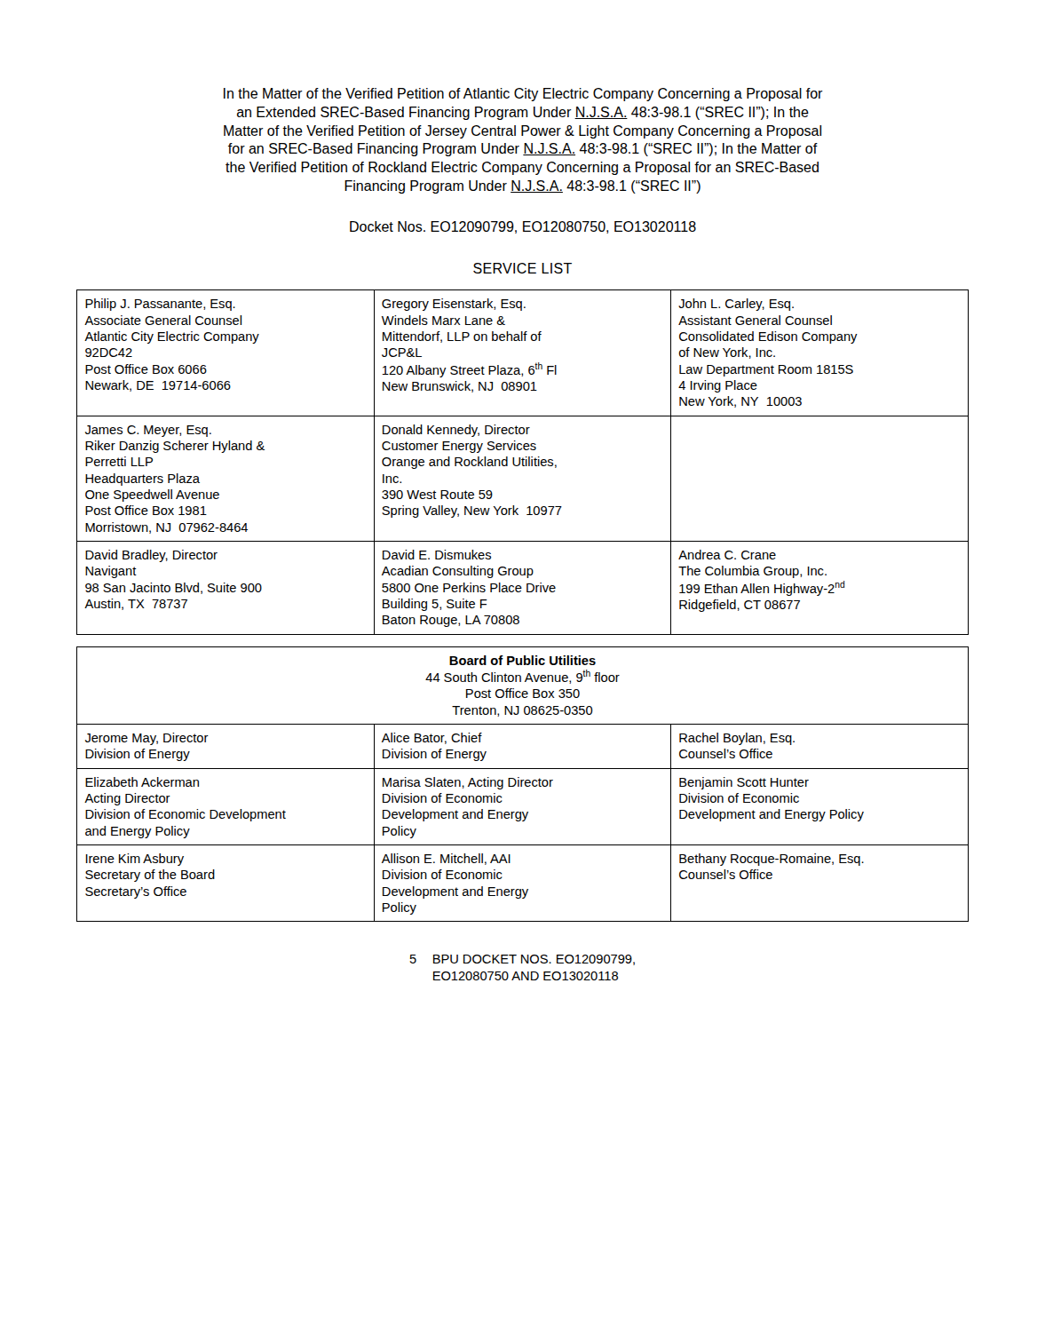In the Matter of the Verified Petition of Atlantic City Electric Company Concerning a Proposal for
an Extended SREC-Based Financing Program Under N.J.S.A. 48:3-98.1 (“SREC II”); In the
Matter of the Verified Petition of Jersey Central Power & Light Company Concerning a Proposal
for an SREC-Based Financing Program Under N.J.S.A. 48:3-98.1 (“SREC II”); In the Matter of
the Verified Petition of Rockland Electric Company Concerning a Proposal for an SREC-Based
Financing Program Under N.J.S.A. 48:3-98.1 (“SREC II”)
Docket Nos. EO12090799, EO12080750, EO13020118
SERVICE LIST
| Philip J. Passanante, Esq. Associate General Counsel Atlantic City Electric Company 92DC42 Post Office Box 6066 Newark, DE 19714-6066 | Gregory Eisenstark, Esq. Windels Marx Lane & Mittendorf, LLP on behalf of JCP&L 120 Albany Street Plaza, 6 th Fl New Brunswick, NJ 08901 | John L. Carley, Esq. Assistant General Counsel Consolidated Edison Company of New York, Inc. Law Department Room 1815S 4 Irving Place New York, NY 10003 |
| James C. Meyer, Esq. Riker Danzig Scherer Hyland & Perretti LLP Headquarters Plaza One Speedwell Avenue Post Office Box 1981 Morristown, NJ 07962-8464 | Donald Kennedy, Director Customer Energy Services Orange and Rockland Utilities, Inc. 390 West Route 59 Spring Valley, New York 10977 | |
| David Bradley, Director Navigant 98 San Jacinto Blvd, Suite 900 Austin, TX 78737 | David E. Dismukes Acadian Consulting Group 5800 One Perkins Place Drive Building 5, Suite F Baton Rouge, LA 70808 | Andrea C. Crane The Columbia Group, Inc. 199 Ethan Allen Highway-2 nd Ridgefield, CT 08677 |
| Board of Public Utilities 44 South Clinton Avenue, 9 th floor Post Office Box 350 Trenton, NJ 08625-0350 |
| Jerome May, Director Division of Energy | Alice Bator, Chief Division of Energy | Rachel Boylan, Esq. Counsel’s Office |
| Elizabeth Ackerman Acting Director Division of Economic Development and Energy Policy | Marisa Slaten, Acting Director Division of Economic Development and Energy Policy | Benjamin Scott Hunter Division of Economic Development and Energy Policy |
| Irene Kim Asbury Secretary of the Board Secretary’s Office | Allison E. Mitchell, AAI Division of Economic Development and Energy Policy | Bethany Rocque-Romaine, Esq. Counsel’s Office |
5
BPU DOCKET NOS. EO12090799,
EO12080750 AND EO13020118